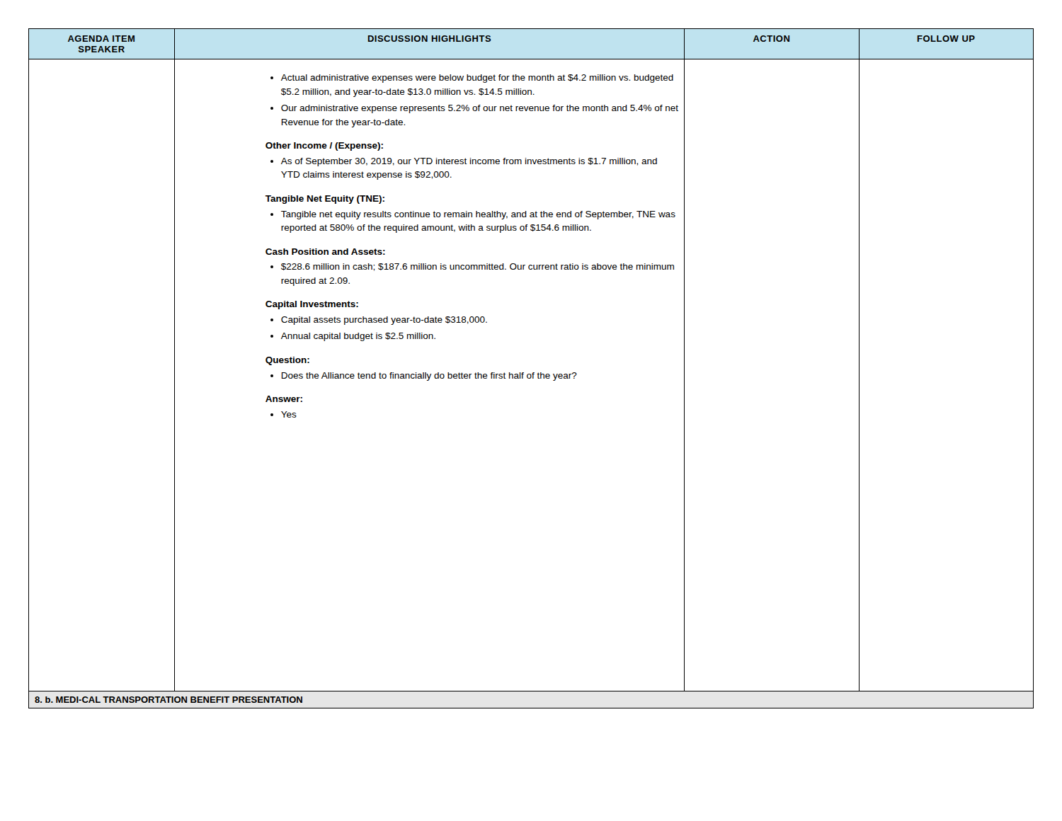| AGENDA ITEM SPEAKER | DISCUSSION HIGHLIGHTS | ACTION | FOLLOW UP |
| --- | --- | --- | --- |
| | Actual administrative expenses were below budget for the month at $4.2 million vs. budgeted $5.2 million, and year-to-date $13.0 million vs. $14.5 million. Our administrative expense represents 5.2% of our net revenue for the month and 5.4% of net Revenue for the year-to-date. Other Income / (Expense): As of September 30, 2019, our YTD interest income from investments is $1.7 million, and YTD claims interest expense is $92,000. Tangible Net Equity (TNE): Tangible net equity results continue to remain healthy, and at the end of September, TNE was reported at 580% of the required amount, with a surplus of $154.6 million. Cash Position and Assets: $228.6 million in cash; $187.6 million is uncommitted. Our current ratio is above the minimum required at 2.09. Capital Investments: Capital assets purchased year-to-date $318,000. Annual capital budget is $2.5 million. Question: Does the Alliance tend to financially do better the first half of the year? Answer: Yes | | |
| 8. b. MEDI-CAL TRANSPORTATION BENEFIT PRESENTATION |